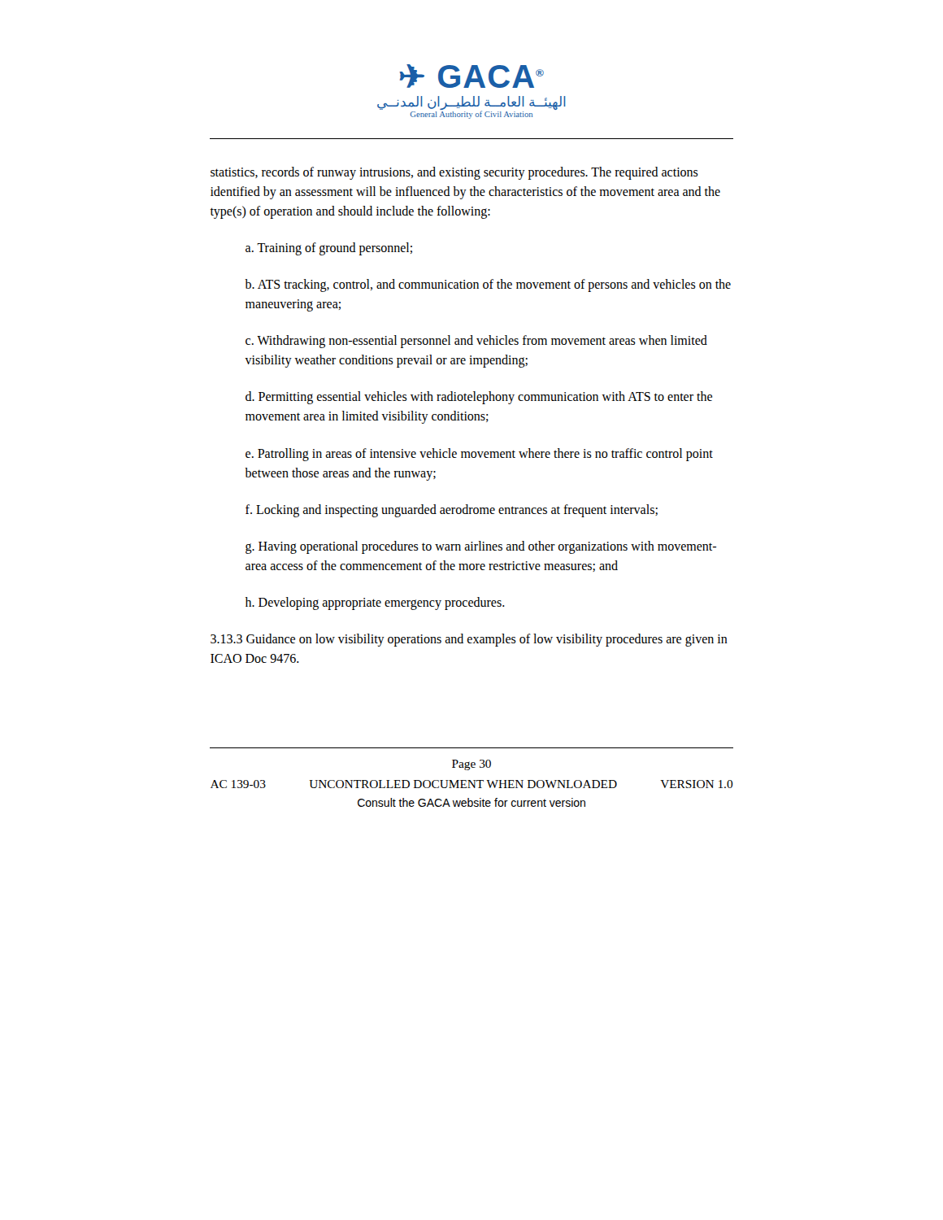✈ GACA®
الهيئــة العامــة للطيــران المدنــي
General Authority of Civil Aviation
statistics, records of runway intrusions, and existing security procedures. The required actions identified by an assessment will be influenced by the characteristics of the movement area and the type(s) of operation and should include the following:
a. Training of ground personnel;
b. ATS tracking, control, and communication of the movement of persons and vehicles on the maneuvering area;
c. Withdrawing non-essential personnel and vehicles from movement areas when limited visibility weather conditions prevail or are impending;
d. Permitting essential vehicles with radiotelephony communication with ATS to enter the movement area in limited visibility conditions;
e. Patrolling in areas of intensive vehicle movement where there is no traffic control point between those areas and the runway;
f. Locking and inspecting unguarded aerodrome entrances at frequent intervals;
g. Having operational procedures to warn airlines and other organizations with movement-area access of the commencement of the more restrictive measures; and
h. Developing appropriate emergency procedures.
3.13.3 Guidance on low visibility operations and examples of low visibility procedures are given in ICAO Doc 9476.
Page 30
AC 139-03
UNCONTROLLED DOCUMENT WHEN DOWNLOADED
VERSION 1.0
Consult the GACA website for current version